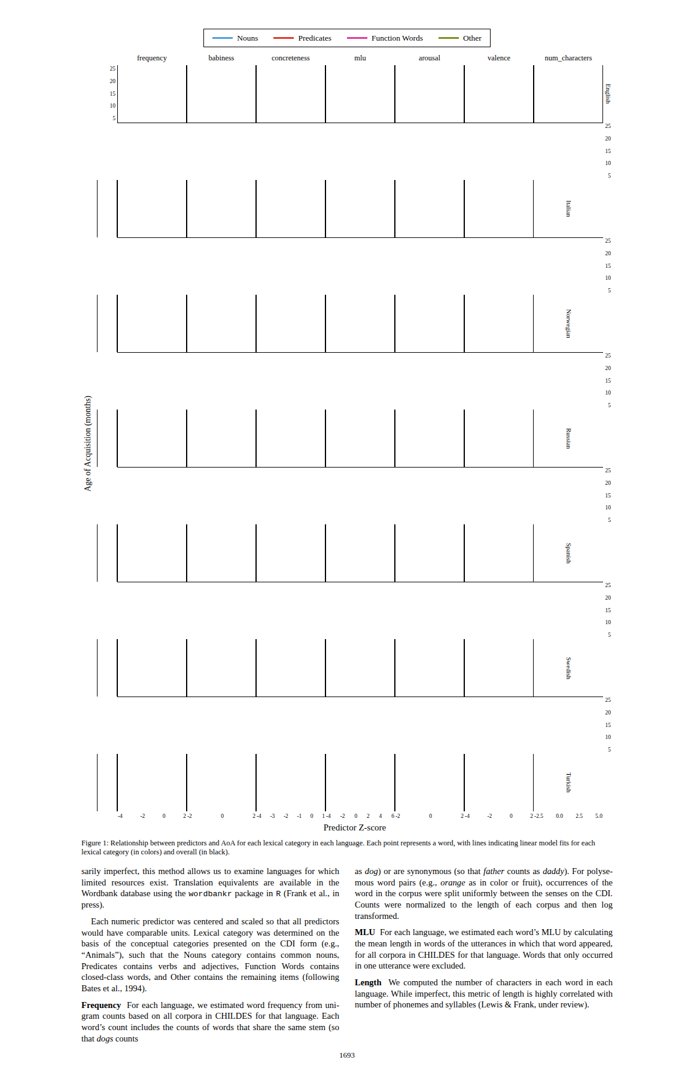Nouns Predicates Function Words Other
Age of Acquisition (months)
frequency
babiness
concreteness
mlu
arousal
valence
num_characters
252015105
English
252015105
Italian
252015105
Norwegian
252015105
Russian
252015105
Spanish
252015105
Swedish
252015105
Turkish
-4-202
-202
-4-3-2-101
-4-20246
-202
-4-202
-2.50.02.55.0
Predictor Z-score
Figure 1: Relationship between predictors and AoA for each lexical category in each language. Each point represents a word, with lines indicating linear model fits for each lexical category (in colors) and overall (in black).
sarily imperfect, this method allows us to examine languages for which limited resources exist. Translation equivalents are available in the Wordbank database using the wordbankr package in R (Frank et al., in press).
Each numeric predictor was centered and scaled so that all predictors would have comparable units. Lexical category was determined on the basis of the conceptual categories presented on the CDI form (e.g., “Animals”), such that the Nouns category contains common nouns, Predicates contains verbs and adjectives, Function Words contains closed-class words, and Other contains the remaining items (following Bates et al., 1994).
Frequency For each language, we estimated word frequency from unigram counts based on all corpora in CHILDES for that language. Each word’s count includes the counts of words that share the same stem (so that dogs counts
as dog) or are synonymous (so that father counts as daddy). For polysemous word pairs (e.g., orange as in color or fruit), occurrences of the word in the corpus were split uniformly between the senses on the CDI. Counts were normalized to the length of each corpus and then log transformed.
MLU For each language, we estimated each word’s MLU by calculating the mean length in words of the utterances in which that word appeared, for all corpora in CHILDES for that language. Words that only occurred in one utterance were excluded.
Length We computed the number of characters in each word in each language. While imperfect, this metric of length is highly correlated with number of phonemes and syllables (Lewis & Frank, under review).
1693